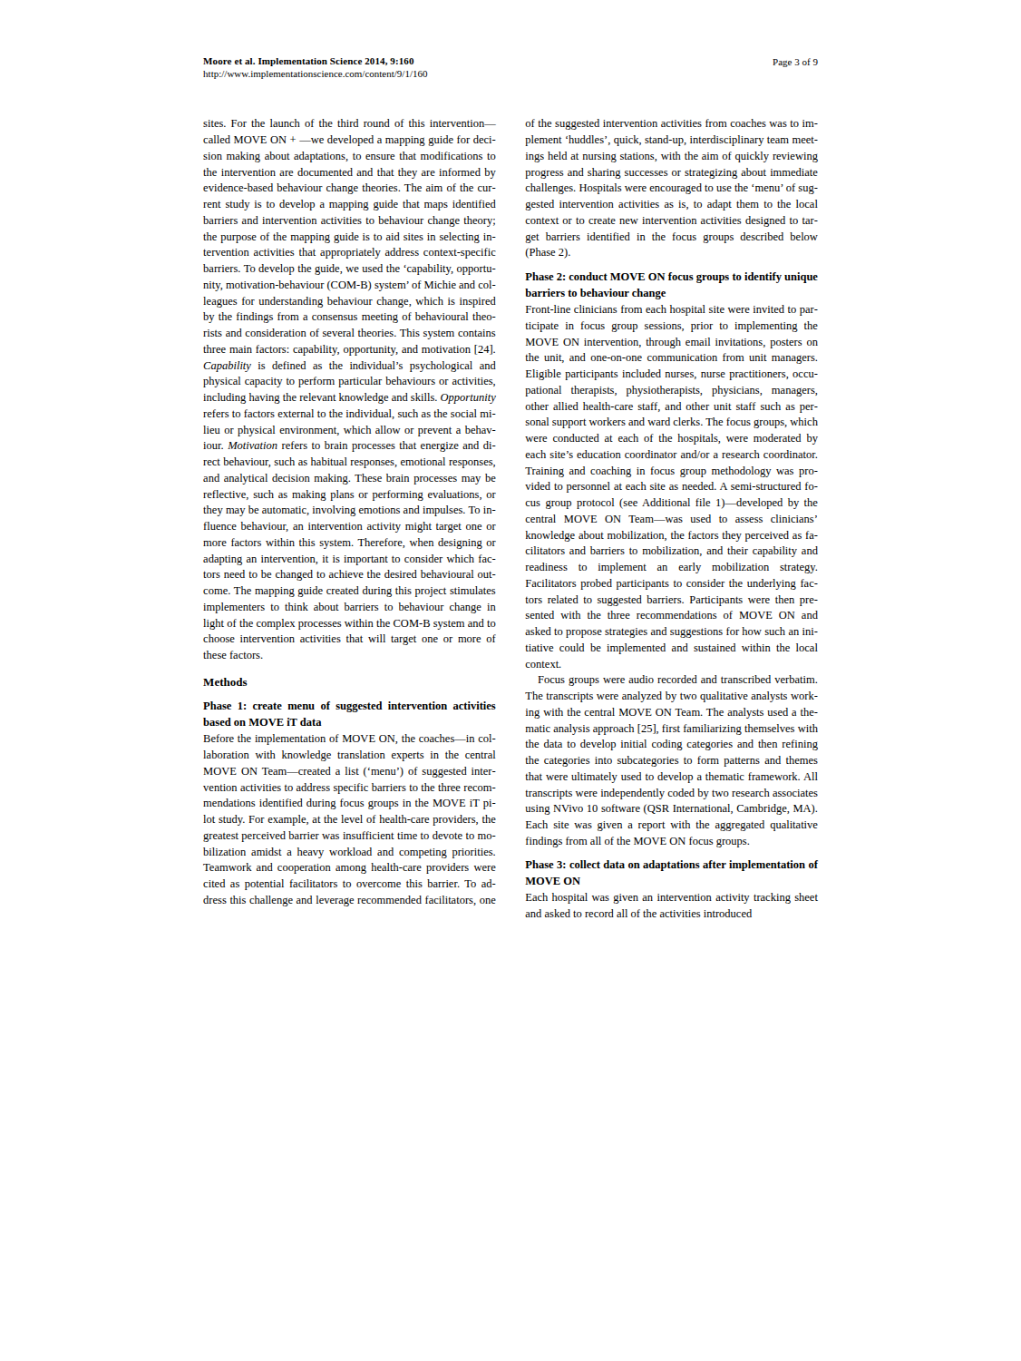Moore et al. Implementation Science 2014, 9:160
http://www.implementationscience.com/content/9/1/160
Page 3 of 9
sites. For the launch of the third round of this intervention—called MOVE ON + —we developed a mapping guide for decision making about adaptations, to ensure that modifications to the intervention are documented and that they are informed by evidence-based behaviour change theories. The aim of the current study is to develop a mapping guide that maps identified barriers and intervention activities to behaviour change theory; the purpose of the mapping guide is to aid sites in selecting intervention activities that appropriately address context-specific barriers. To develop the guide, we used the ‘capability, opportunity, motivation-behaviour (COM-B) system’ of Michie and colleagues for understanding behaviour change, which is inspired by the findings from a consensus meeting of behavioural theorists and consideration of several theories. This system contains three main factors: capability, opportunity, and motivation [24]. Capability is defined as the individual’s psychological and physical capacity to perform particular behaviours or activities, including having the relevant knowledge and skills. Opportunity refers to factors external to the individual, such as the social milieu or physical environment, which allow or prevent a behaviour. Motivation refers to brain processes that energize and direct behaviour, such as habitual responses, emotional responses, and analytical decision making. These brain processes may be reflective, such as making plans or performing evaluations, or they may be automatic, involving emotions and impulses. To influence behaviour, an intervention activity might target one or more factors within this system. Therefore, when designing or adapting an intervention, it is important to consider which factors need to be changed to achieve the desired behavioural outcome. The mapping guide created during this project stimulates implementers to think about barriers to behaviour change in light of the complex processes within the COM-B system and to choose intervention activities that will target one or more of these factors.
Methods
Phase 1: create menu of suggested intervention activities based on MOVE iT data
Before the implementation of MOVE ON, the coaches—in collaboration with knowledge translation experts in the central MOVE ON Team—created a list (‘menu’) of suggested intervention activities to address specific barriers to the three recommendations identified during focus groups in the MOVE iT pilot study. For example, at the level of health-care providers, the greatest perceived barrier was insufficient time to devote to mobilization amidst a heavy workload and competing priorities. Teamwork and cooperation among health-care providers were cited as potential facilitators to overcome this barrier. To address this challenge and leverage recommended facilitators, one of the suggested intervention activities from coaches was to implement ‘huddles’, quick, stand-up, interdisciplinary team meetings held at nursing stations, with the aim of quickly reviewing progress and sharing successes or strategizing about immediate challenges. Hospitals were encouraged to use the ‘menu’ of suggested intervention activities as is, to adapt them to the local context or to create new intervention activities designed to target barriers identified in the focus groups described below (Phase 2).
Phase 2: conduct MOVE ON focus groups to identify unique barriers to behaviour change
Front-line clinicians from each hospital site were invited to participate in focus group sessions, prior to implementing the MOVE ON intervention, through email invitations, posters on the unit, and one-on-one communication from unit managers. Eligible participants included nurses, nurse practitioners, occupational therapists, physiotherapists, physicians, managers, other allied health-care staff, and other unit staff such as personal support workers and ward clerks. The focus groups, which were conducted at each of the hospitals, were moderated by each site’s education coordinator and/or a research coordinator. Training and coaching in focus group methodology was provided to personnel at each site as needed. A semi-structured focus group protocol (see Additional file 1)—developed by the central MOVE ON Team—was used to assess clinicians’ knowledge about mobilization, the factors they perceived as facilitators and barriers to mobilization, and their capability and readiness to implement an early mobilization strategy. Facilitators probed participants to consider the underlying factors related to suggested barriers. Participants were then presented with the three recommendations of MOVE ON and asked to propose strategies and suggestions for how such an initiative could be implemented and sustained within the local context.
Focus groups were audio recorded and transcribed verbatim. The transcripts were analyzed by two qualitative analysts working with the central MOVE ON Team. The analysts used a thematic analysis approach [25], first familiarizing themselves with the data to develop initial coding categories and then refining the categories into subcategories to form patterns and themes that were ultimately used to develop a thematic framework. All transcripts were independently coded by two research associates using NVivo 10 software (QSR International, Cambridge, MA). Each site was given a report with the aggregated qualitative findings from all of the MOVE ON focus groups.
Phase 3: collect data on adaptations after implementation of MOVE ON
Each hospital was given an intervention activity tracking sheet and asked to record all of the activities introduced